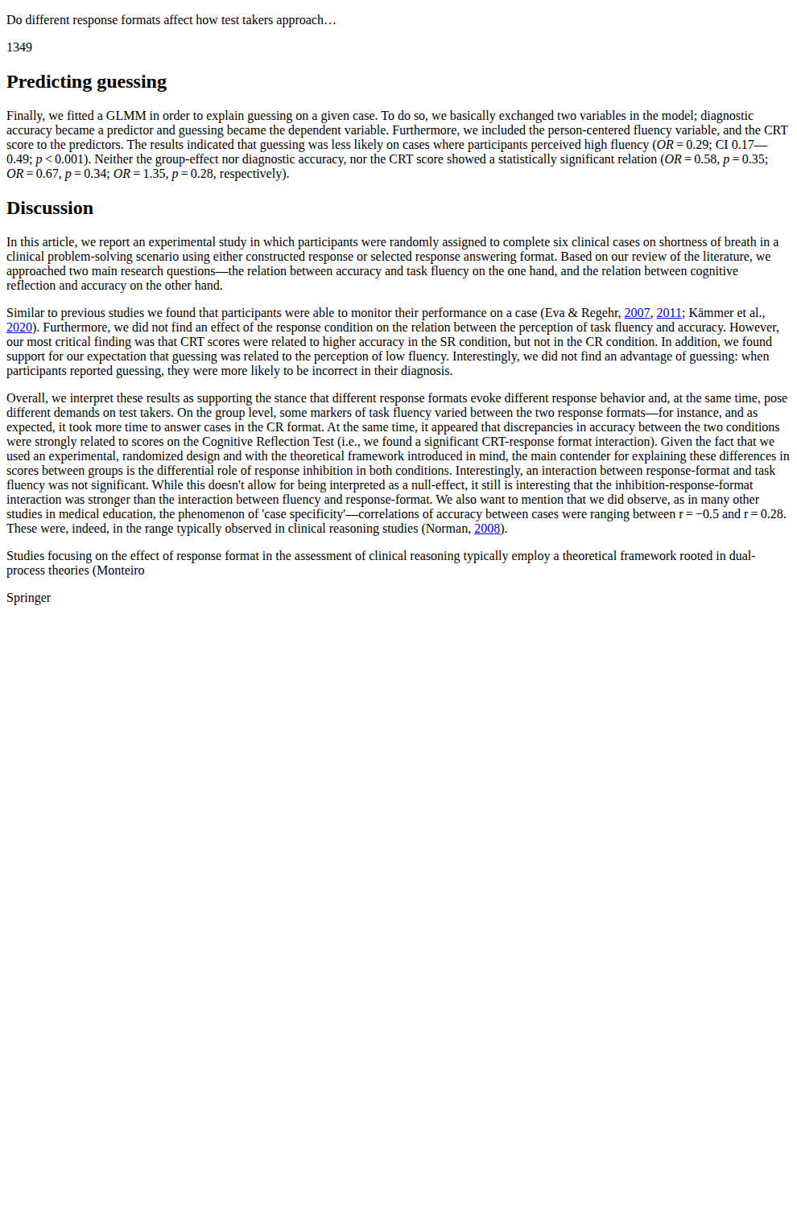Do different response formats affect how test takers approach…
1349
Predicting guessing
Finally, we fitted a GLMM in order to explain guessing on a given case. To do so, we basically exchanged two variables in the model; diagnostic accuracy became a predictor and guessing became the dependent variable. Furthermore, we included the person-centered fluency variable, and the CRT score to the predictors. The results indicated that guessing was less likely on cases where participants perceived high fluency (OR = 0.29; CI 0.17—0.49; p < 0.001). Neither the group-effect nor diagnostic accuracy, nor the CRT score showed a statistically significant relation (OR = 0.58, p = 0.35; OR = 0.67, p = 0.34; OR = 1.35, p = 0.28, respectively).
Discussion
In this article, we report an experimental study in which participants were randomly assigned to complete six clinical cases on shortness of breath in a clinical problem-solving scenario using either constructed response or selected response answering format. Based on our review of the literature, we approached two main research questions—the relation between accuracy and task fluency on the one hand, and the relation between cognitive reflection and accuracy on the other hand.
Similar to previous studies we found that participants were able to monitor their performance on a case (Eva & Regehr, 2007, 2011; Kämmer et al., 2020). Furthermore, we did not find an effect of the response condition on the relation between the perception of task fluency and accuracy. However, our most critical finding was that CRT scores were related to higher accuracy in the SR condition, but not in the CR condition. In addition, we found support for our expectation that guessing was related to the perception of low fluency. Interestingly, we did not find an advantage of guessing: when participants reported guessing, they were more likely to be incorrect in their diagnosis.
Overall, we interpret these results as supporting the stance that different response formats evoke different response behavior and, at the same time, pose different demands on test takers. On the group level, some markers of task fluency varied between the two response formats—for instance, and as expected, it took more time to answer cases in the CR format. At the same time, it appeared that discrepancies in accuracy between the two conditions were strongly related to scores on the Cognitive Reflection Test (i.e., we found a significant CRT-response format interaction). Given the fact that we used an experimental, randomized design and with the theoretical framework introduced in mind, the main contender for explaining these differences in scores between groups is the differential role of response inhibition in both conditions. Interestingly, an interaction between response-format and task fluency was not significant. While this doesn't allow for being interpreted as a null-effect, it still is interesting that the inhibition-response-format interaction was stronger than the interaction between fluency and response-format. We also want to mention that we did observe, as in many other studies in medical education, the phenomenon of 'case specificity'—correlations of accuracy between cases were ranging between r = −0.5 and r = 0.28. These were, indeed, in the range typically observed in clinical reasoning studies (Norman, 2008).
Studies focusing on the effect of response format in the assessment of clinical reasoning typically employ a theoretical framework rooted in dual-process theories (Monteiro
Springer